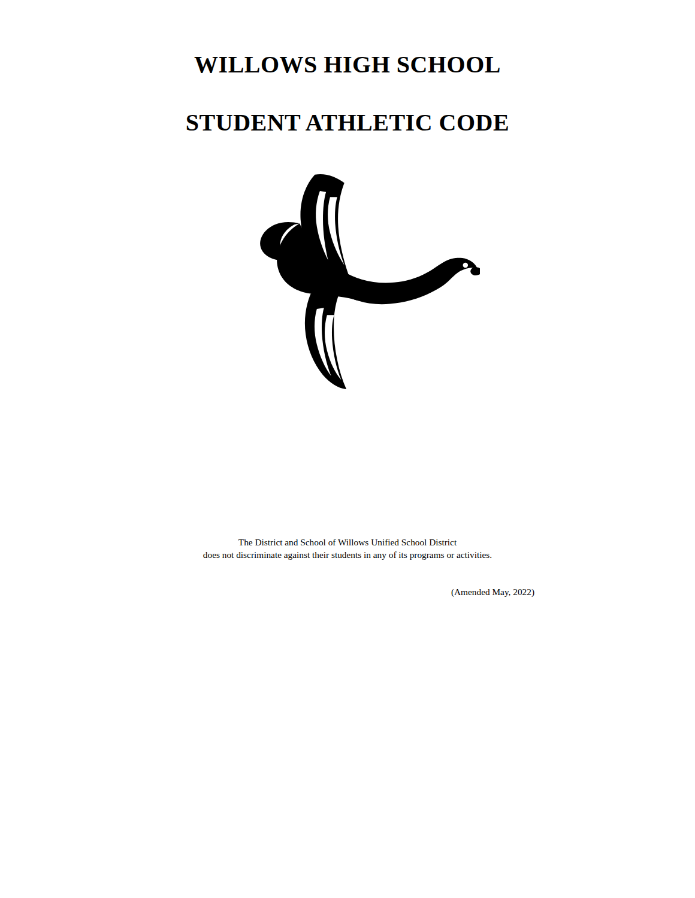WILLOWS HIGH SCHOOL
STUDENT ATHLETIC CODE
The District and School of Willows Unified School District
does not discriminate against their students in any of its programs or activities.
(Amended May, 2022)